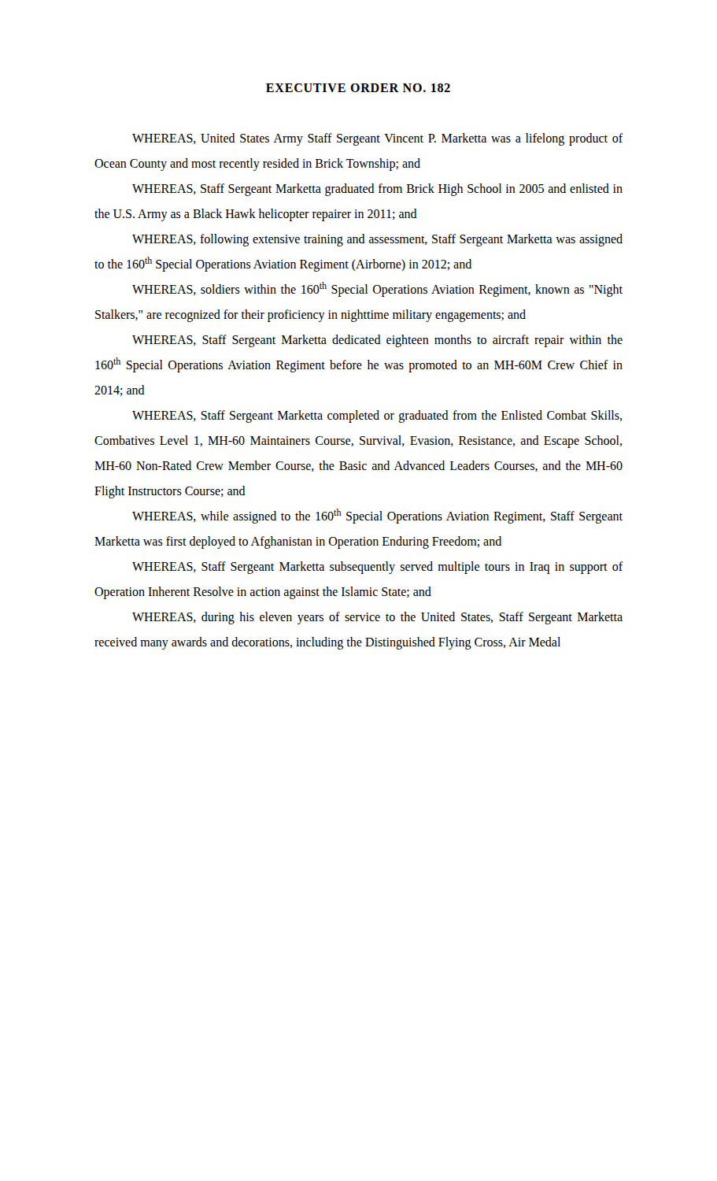Executive Order No. 182
WHEREAS, United States Army Staff Sergeant Vincent P. Marketta was a lifelong product of Ocean County and most recently resided in Brick Township; and
WHEREAS, Staff Sergeant Marketta graduated from Brick High School in 2005 and enlisted in the U.S. Army as a Black Hawk helicopter repairer in 2011; and
WHEREAS, following extensive training and assessment, Staff Sergeant Marketta was assigned to the 160th Special Operations Aviation Regiment (Airborne) in 2012; and
WHEREAS, soldiers within the 160th Special Operations Aviation Regiment, known as "Night Stalkers," are recognized for their proficiency in nighttime military engagements; and
WHEREAS, Staff Sergeant Marketta dedicated eighteen months to aircraft repair within the 160th Special Operations Aviation Regiment before he was promoted to an MH-60M Crew Chief in 2014; and
WHEREAS, Staff Sergeant Marketta completed or graduated from the Enlisted Combat Skills, Combatives Level 1, MH-60 Maintainers Course, Survival, Evasion, Resistance, and Escape School, MH-60 Non-Rated Crew Member Course, the Basic and Advanced Leaders Courses, and the MH-60 Flight Instructors Course; and
WHEREAS, while assigned to the 160th Special Operations Aviation Regiment, Staff Sergeant Marketta was first deployed to Afghanistan in Operation Enduring Freedom; and
WHEREAS, Staff Sergeant Marketta subsequently served multiple tours in Iraq in support of Operation Inherent Resolve in action against the Islamic State; and
WHEREAS, during his eleven years of service to the United States, Staff Sergeant Marketta received many awards and decorations, including the Distinguished Flying Cross, Air Medal